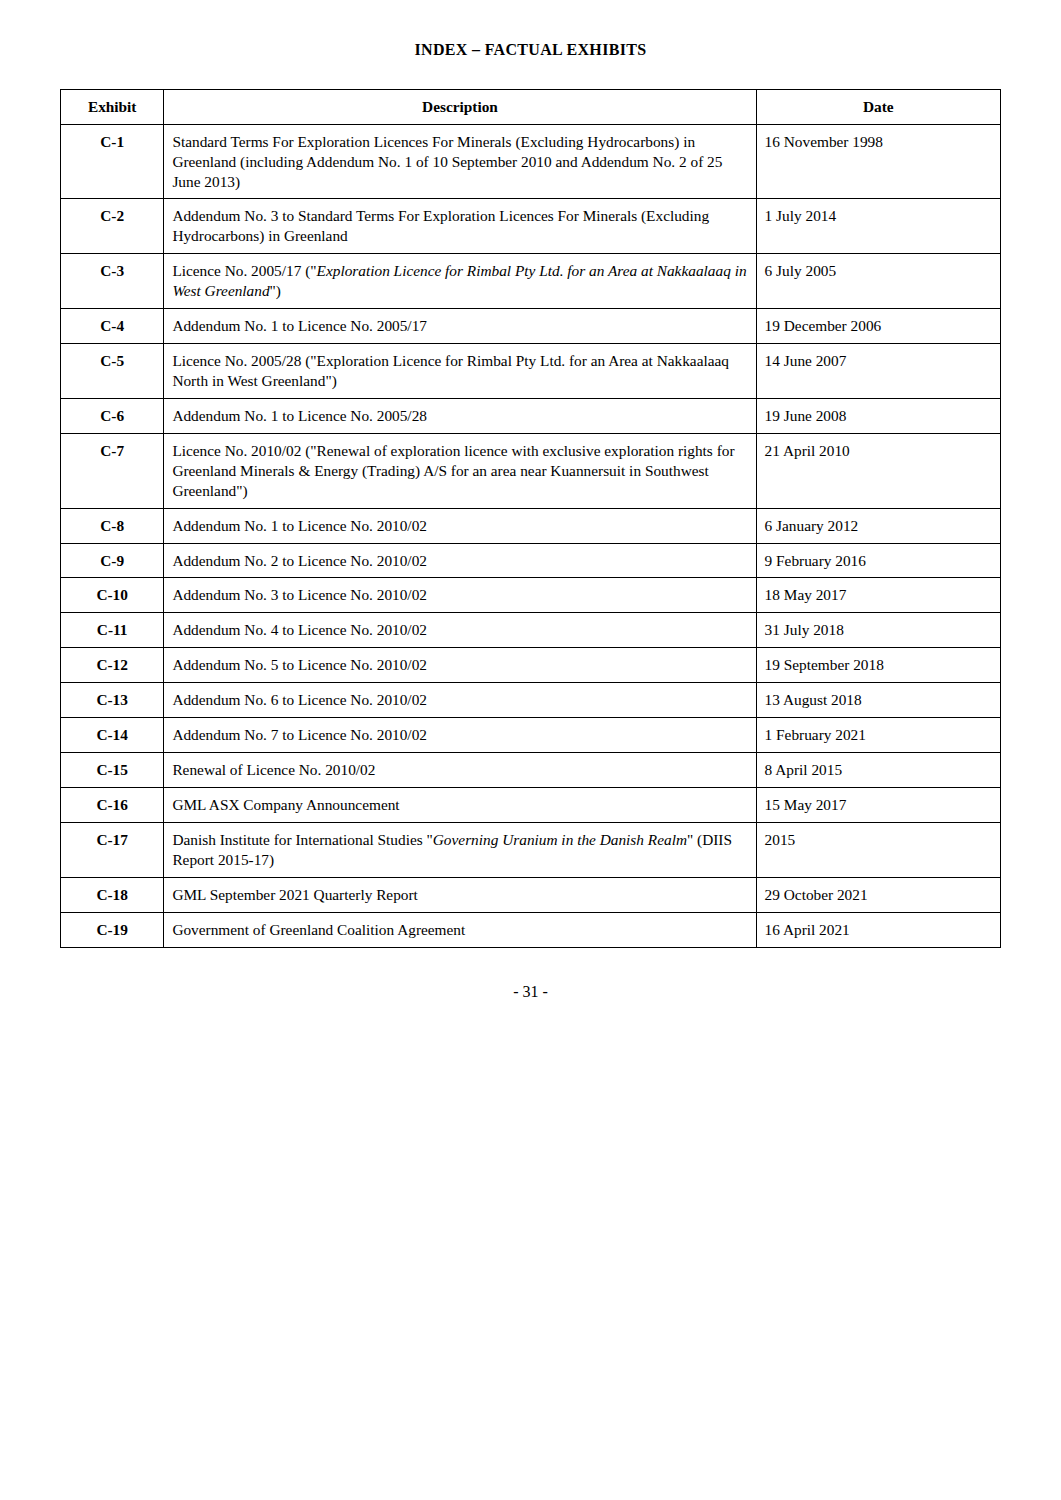INDEX – FACTUAL EXHIBITS
| Exhibit | Description | Date |
| --- | --- | --- |
| C-1 | Standard Terms For Exploration Licences For Minerals (Excluding Hydrocarbons) in Greenland (including Addendum No. 1 of 10 September 2010 and Addendum No. 2 of 25 June 2013) | 16 November 1998 |
| C-2 | Addendum No. 3 to Standard Terms For Exploration Licences For Minerals (Excluding Hydrocarbons) in Greenland | 1 July 2014 |
| C-3 | Licence No. 2005/17 (" Exploration Licence for Rimbal Pty Ltd. for an Area at Nakkaalaaq in West Greenland ") | 6 July 2005 |
| C-4 | Addendum No. 1 to Licence No. 2005/17 | 19 December 2006 |
| C-5 | Licence No. 2005/28 ("Exploration Licence for Rimbal Pty Ltd. for an Area at Nakkaalaaq North in West Greenland") | 14 June 2007 |
| C-6 | Addendum No. 1 to Licence No. 2005/28 | 19 June 2008 |
| C-7 | Licence No. 2010/02 ("Renewal of exploration licence with exclusive exploration rights for Greenland Minerals & Energy (Trading) A/S for an area near Kuannersuit in Southwest Greenland") | 21 April 2010 |
| C-8 | Addendum No. 1 to Licence No. 2010/02 | 6 January 2012 |
| C-9 | Addendum No. 2 to Licence No. 2010/02 | 9 February 2016 |
| C-10 | Addendum No. 3 to Licence No. 2010/02 | 18 May 2017 |
| C-11 | Addendum No. 4 to Licence No. 2010/02 | 31 July 2018 |
| C-12 | Addendum No. 5 to Licence No. 2010/02 | 19 September 2018 |
| C-13 | Addendum No. 6 to Licence No. 2010/02 | 13 August 2018 |
| C-14 | Addendum No. 7 to Licence No. 2010/02 | 1 February 2021 |
| C-15 | Renewal of Licence No. 2010/02 | 8 April 2015 |
| C-16 | GML ASX Company Announcement | 15 May 2017 |
| C-17 | Danish Institute for International Studies " Governing Uranium in the Danish Realm " (DIIS Report 2015-17) | 2015 |
| C-18 | GML September 2021 Quarterly Report | 29 October 2021 |
| C-19 | Government of Greenland Coalition Agreement | 16 April 2021 |
- 31 -